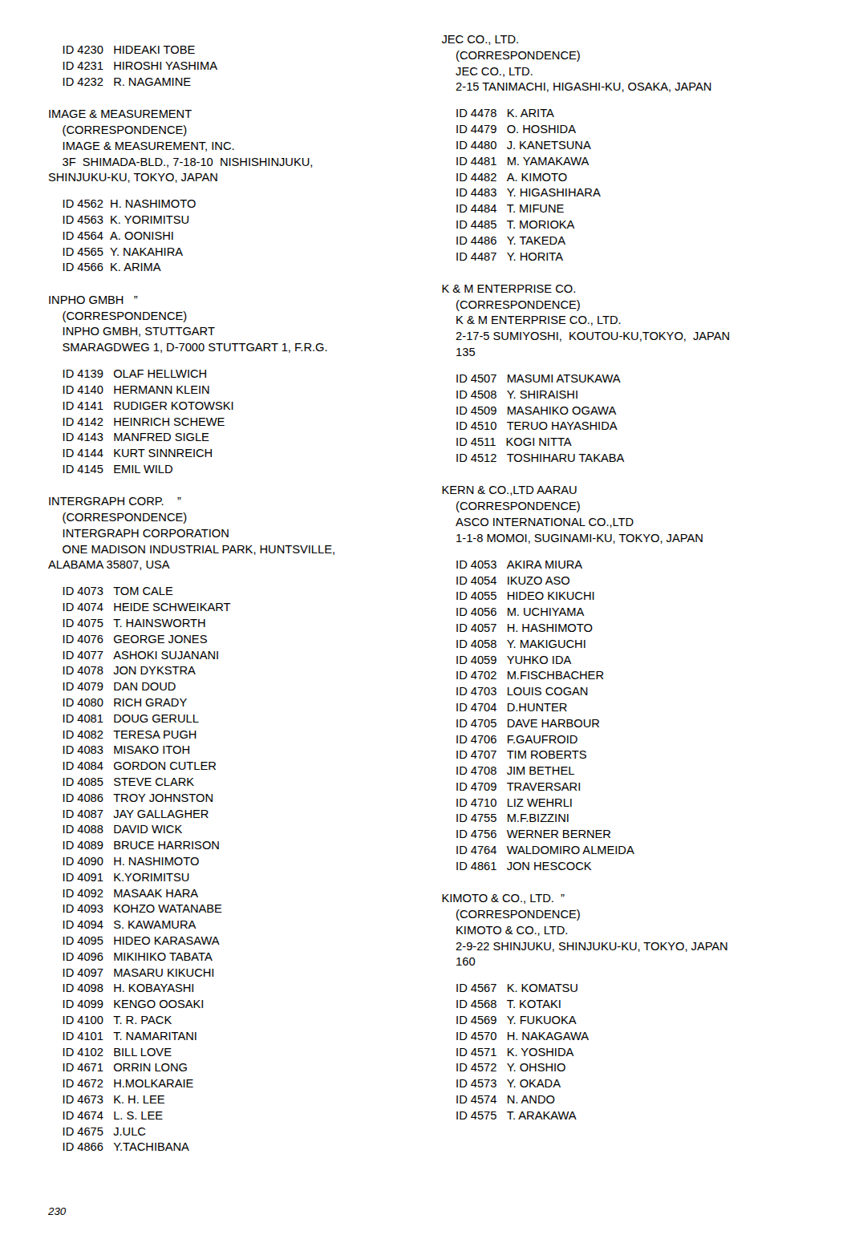ID 4230 HIDEAKI TOBE
ID 4231 HIROSHI YASHIMA
ID 4232 R. NAGAMINE
IMAGE & MEASUREMENT
(CORRESPONDENCE)
IMAGE & MEASUREMENT, INC.
3F SHIMADA-BLD., 7-18-10 NISHISHINJUKU,
SHINJUKU-KU, TOKYO, JAPAN
ID 4562 H. NASHIMOTO
ID 4563 K. YORIMITSU
ID 4564 A. OONISHI
ID 4565 Y. NAKAHIRA
ID 4566 K. ARIMA
INPHO GMBH ”
(CORRESPONDENCE)
INPHO GMBH, STUTTGART
SMARAGDWEG 1, D-7000 STUTTGART 1, F.R.G.
ID 4139 OLAF HELLWICH
ID 4140 HERMANN KLEIN
ID 4141 RUDIGER KOTOWSKI
ID 4142 HEINRICH SCHEWE
ID 4143 MANFRED SIGLE
ID 4144 KURT SINNREICH
ID 4145 EMIL WILD
INTERGRAPH CORP. ”
(CORRESPONDENCE)
INTERGRAPH CORPORATION
ONE MADISON INDUSTRIAL PARK, HUNTSVILLE,
ALABAMA 35807, USA
ID 4073 TOM CALE
ID 4074 HEIDE SCHWEIKART
ID 4075 T. HAINSWORTH
ID 4076 GEORGE JONES
ID 4077 ASHOKI SUJANANI
ID 4078 JON DYKSTRA
ID 4079 DAN DOUD
ID 4080 RICH GRADY
ID 4081 DOUG GERULL
ID 4082 TERESA PUGH
ID 4083 MISAKO ITOH
ID 4084 GORDON CUTLER
ID 4085 STEVE CLARK
ID 4086 TROY JOHNSTON
ID 4087 JAY GALLAGHER
ID 4088 DAVID WICK
ID 4089 BRUCE HARRISON
ID 4090 H. NASHIMOTO
ID 4091 K.YORIMITSU
ID 4092 MASAAK HARA
ID 4093 KOHZO WATANABE
ID 4094 S. KAWAMURA
ID 4095 HIDEO KARASAWA
ID 4096 MIKIHIKO TABATA
ID 4097 MASARU KIKUCHI
ID 4098 H. KOBAYASHI
ID 4099 KENGO OOSAKI
ID 4100 T. R. PACK
ID 4101 T. NAMARITANI
ID 4102 BILL LOVE
ID 4671 ORRIN LONG
ID 4672 H.MOLKARAIE
ID 4673 K. H. LEE
ID 4674 L. S. LEE
ID 4675 J.ULC
ID 4866 Y.TACHIBANA
JEC CO., LTD.
(CORRESPONDENCE)
JEC CO., LTD.
2-15 TANIMACHI, HIGASHI-KU, OSAKA, JAPAN
ID 4478 K. ARITA
ID 4479 O. HOSHIDA
ID 4480 J. KANETSUNA
ID 4481 M. YAMAKAWA
ID 4482 A. KIMOTO
ID 4483 Y. HIGASHIHARA
ID 4484 T. MIFUNE
ID 4485 T. MORIOKA
ID 4486 Y. TAKEDA
ID 4487 Y. HORITA
K & M ENTERPRISE CO.
(CORRESPONDENCE)
K & M ENTERPRISE CO., LTD.
2-17-5 SUMIYOSHI, KOUTOU-KU,TOKYO, JAPAN
135
ID 4507 MASUMI ATSUKAWA
ID 4508 Y. SHIRAISHI
ID 4509 MASAHIKO OGAWA
ID 4510 TERUO HAYASHIDA
ID 4511 KOGI NITTA
ID 4512 TOSHIHARU TAKABA
KERN & CO.,LTD AARAU
(CORRESPONDENCE)
ASCO INTERNATIONAL CO.,LTD
1-1-8 MOMOI, SUGINAMI-KU, TOKYO, JAPAN
ID 4053 AKIRA MIURA
ID 4054 IKUZO ASO
ID 4055 HIDEO KIKUCHI
ID 4056 M. UCHIYAMA
ID 4057 H. HASHIMOTO
ID 4058 Y. MAKIGUCHI
ID 4059 YUHKO IDA
ID 4702 M.FISCHBACHER
ID 4703 LOUIS COGAN
ID 4704 D.HUNTER
ID 4705 DAVE HARBOUR
ID 4706 F.GAUFROID
ID 4707 TIM ROBERTS
ID 4708 JIM BETHEL
ID 4709 TRAVERSARI
ID 4710 LIZ WEHRLI
ID 4755 M.F.BIZZINI
ID 4756 WERNER BERNER
ID 4764 WALDOMIRO ALMEIDA
ID 4861 JON HESCOCK
KIMOTO & CO., LTD. ”
(CORRESPONDENCE)
KIMOTO & CO., LTD.
2-9-22 SHINJUKU, SHINJUKU-KU, TOKYO, JAPAN
160
ID 4567 K. KOMATSU
ID 4568 T. KOTAKI
ID 4569 Y. FUKUOKA
ID 4570 H. NAKAGAWA
ID 4571 K. YOSHIDA
ID 4572 Y. OHSHIO
ID 4573 Y. OKADA
ID 4574 N. ANDO
ID 4575 T. ARAKAWA
230